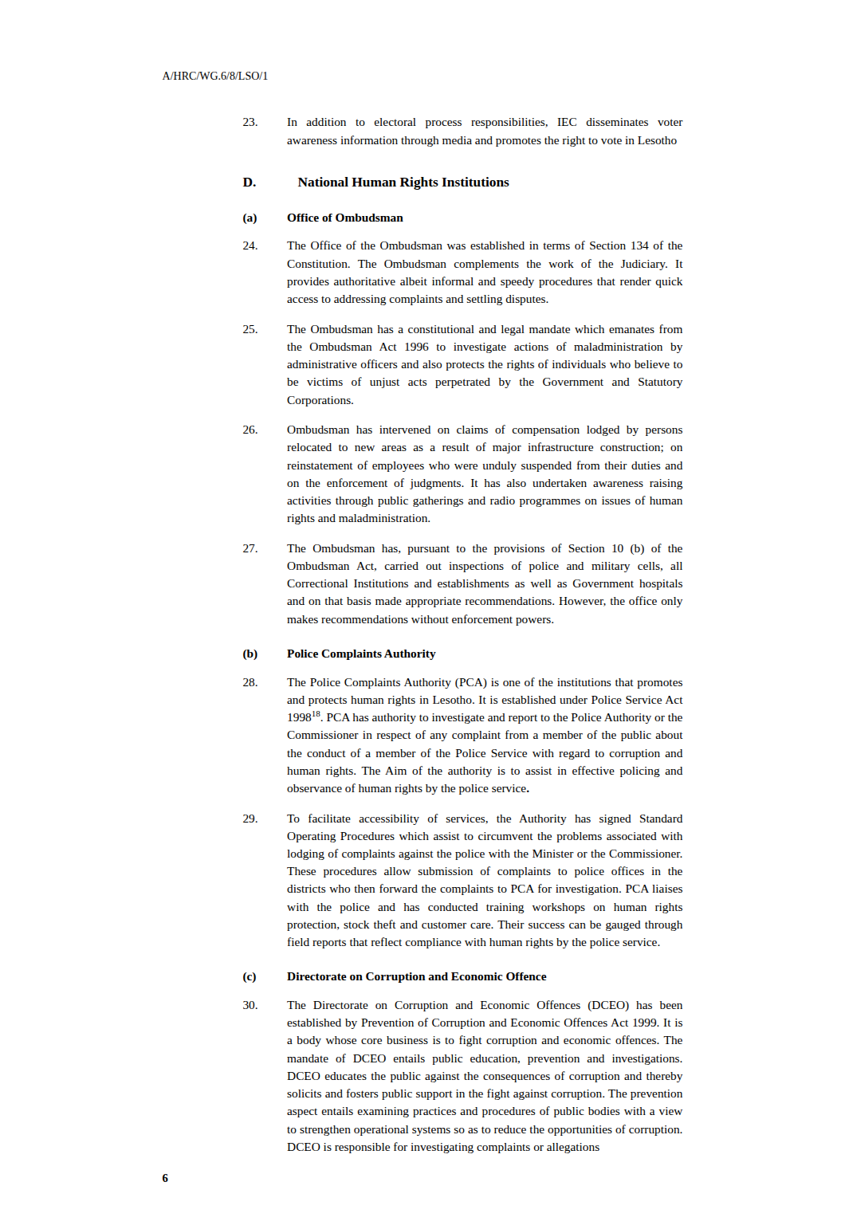A/HRC/WG.6/8/LSO/1
23.
In addition to electoral process responsibilities, IEC disseminates voter awareness information through media and promotes the right to vote in Lesotho
D. National Human Rights Institutions
(a) Office of Ombudsman
24.
The Office of the Ombudsman was established in terms of Section 134 of the Constitution. The Ombudsman complements the work of the Judiciary. It provides authoritative albeit informal and speedy procedures that render quick access to addressing complaints and settling disputes.
25.
The Ombudsman has a constitutional and legal mandate which emanates from the Ombudsman Act 1996 to investigate actions of maladministration by administrative officers and also protects the rights of individuals who believe to be victims of unjust acts perpetrated by the Government and Statutory Corporations.
26.
Ombudsman has intervened on claims of compensation lodged by persons relocated to new areas as a result of major infrastructure construction; on reinstatement of employees who were unduly suspended from their duties and on the enforcement of judgments. It has also undertaken awareness raising activities through public gatherings and radio programmes on issues of human rights and maladministration.
27.
The Ombudsman has, pursuant to the provisions of Section 10 (b) of the Ombudsman Act, carried out inspections of police and military cells, all Correctional Institutions and establishments as well as Government hospitals and on that basis made appropriate recommendations. However, the office only makes recommendations without enforcement powers.
(b) Police Complaints Authority
28.
The Police Complaints Authority (PCA) is one of the institutions that promotes and protects human rights in Lesotho. It is established under Police Service Act 199818. PCA has authority to investigate and report to the Police Authority or the Commissioner in respect of any complaint from a member of the public about the conduct of a member of the Police Service with regard to corruption and human rights. The Aim of the authority is to assist in effective policing and observance of human rights by the police service.
29.
To facilitate accessibility of services, the Authority has signed Standard Operating Procedures which assist to circumvent the problems associated with lodging of complaints against the police with the Minister or the Commissioner. These procedures allow submission of complaints to police offices in the districts who then forward the complaints to PCA for investigation. PCA liaises with the police and has conducted training workshops on human rights protection, stock theft and customer care. Their success can be gauged through field reports that reflect compliance with human rights by the police service.
(c) Directorate on Corruption and Economic Offence
30.
The Directorate on Corruption and Economic Offences (DCEO) has been established by Prevention of Corruption and Economic Offences Act 1999. It is a body whose core business is to fight corruption and economic offences. The mandate of DCEO entails public education, prevention and investigations. DCEO educates the public against the consequences of corruption and thereby solicits and fosters public support in the fight against corruption. The prevention aspect entails examining practices and procedures of public bodies with a view to strengthen operational systems so as to reduce the opportunities of corruption. DCEO is responsible for investigating complaints or allegations
6